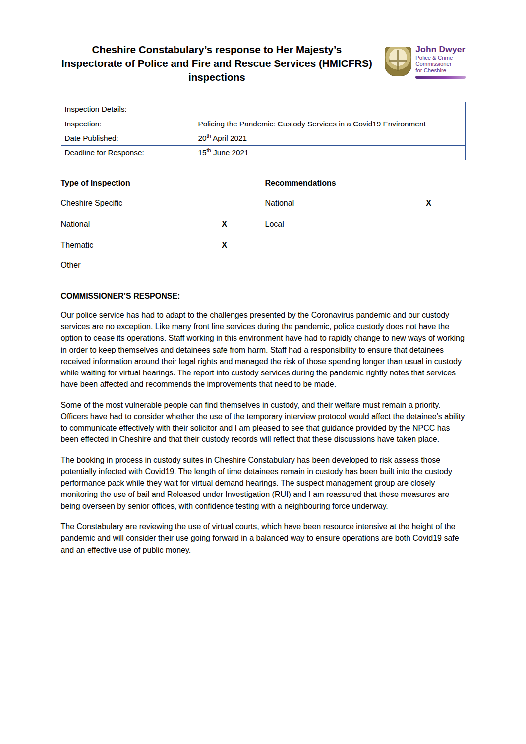Cheshire Constabulary’s response to Her Majesty’s Inspectorate of Police and Fire and Rescue Services (HMICFRS) inspections
John Dwyer
Police & Crime
Commissioner
for Cheshire
| Inspection Details: |
| Inspection: | Policing the Pandemic: Custody Services in a Covid19 Environment |
| Date Published: | 20 th April 2021 |
| Deadline for Response: | 15 th June 2021 |
Type of Inspection
Recommendations
Cheshire Specific
National
X
National
X
Local
Thematic
X
Other
COMMISSIONER’S RESPONSE:
Our police service has had to adapt to the challenges presented by the Coronavirus pandemic and our custody services are no exception. Like many front line services during the pandemic, police custody does not have the option to cease its operations. Staff working in this environment have had to rapidly change to new ways of working in order to keep themselves and detainees safe from harm. Staff had a responsibility to ensure that detainees received information around their legal rights and managed the risk of those spending longer than usual in custody while waiting for virtual hearings. The report into custody services during the pandemic rightly notes that services have been affected and recommends the improvements that need to be made.
Some of the most vulnerable people can find themselves in custody, and their welfare must remain a priority. Officers have had to consider whether the use of the temporary interview protocol would affect the detainee’s ability to communicate effectively with their solicitor and I am pleased to see that guidance provided by the NPCC has been effected in Cheshire and that their custody records will reflect that these discussions have taken place.
The booking in process in custody suites in Cheshire Constabulary has been developed to risk assess those potentially infected with Covid19. The length of time detainees remain in custody has been built into the custody performance pack while they wait for virtual demand hearings. The suspect management group are closely monitoring the use of bail and Released under Investigation (RUI) and I am reassured that these measures are being overseen by senior offices, with confidence testing with a neighbouring force underway.
The Constabulary are reviewing the use of virtual courts, which have been resource intensive at the height of the pandemic and will consider their use going forward in a balanced way to ensure operations are both Covid19 safe and an effective use of public money.